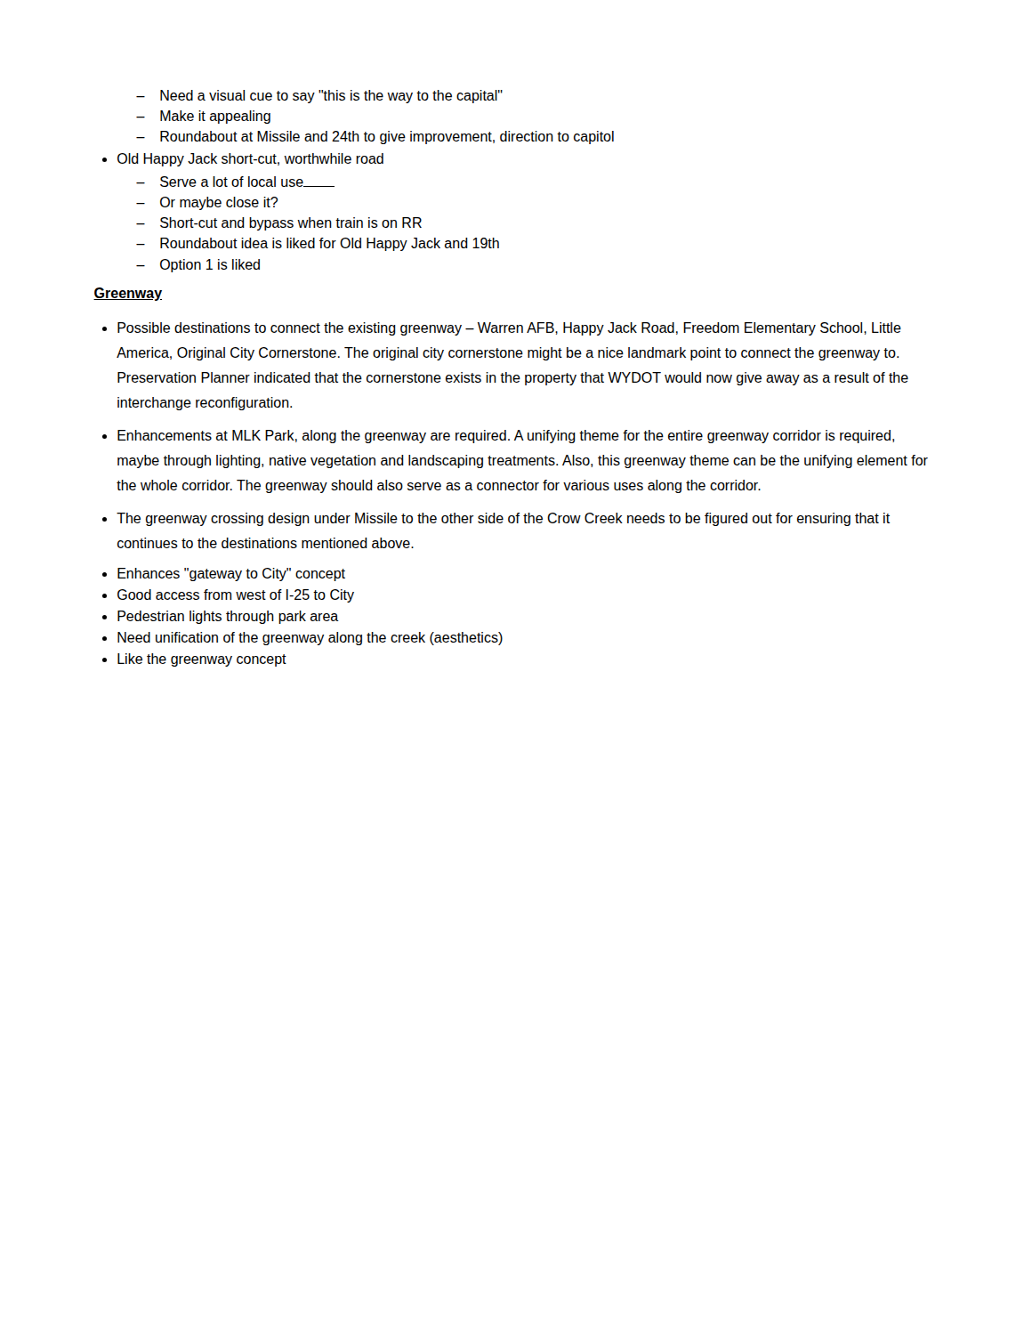Need a visual cue to say "this is the way to the capital"
Make it appealing
Roundabout at Missile and 24th to give improvement, direction to capitol
Old Happy Jack short-cut, worthwhile road
Serve a lot of local use
Or maybe close it?
Short-cut and bypass when train is on RR
Roundabout idea is liked for Old Happy Jack and 19th
Option 1 is liked
Greenway
Possible destinations to connect the existing greenway – Warren AFB, Happy Jack Road, Freedom Elementary School, Little America, Original City Cornerstone. The original city cornerstone might be a nice landmark point to connect the greenway to. Preservation Planner indicated that the cornerstone exists in the property that WYDOT would now give away as a result of the interchange reconfiguration.
Enhancements at MLK Park, along the greenway are required. A unifying theme for the entire greenway corridor is required, maybe through lighting, native vegetation and landscaping treatments. Also, this greenway theme can be the unifying element for the whole corridor. The greenway should also serve as a connector for various uses along the corridor.
The greenway crossing design under Missile to the other side of the Crow Creek needs to be figured out for ensuring that it continues to the destinations mentioned above.
Enhances "gateway to City" concept
Good access from west of I-25 to City
Pedestrian lights through park area
Need unification of the greenway along the creek (aesthetics)
Like the greenway concept